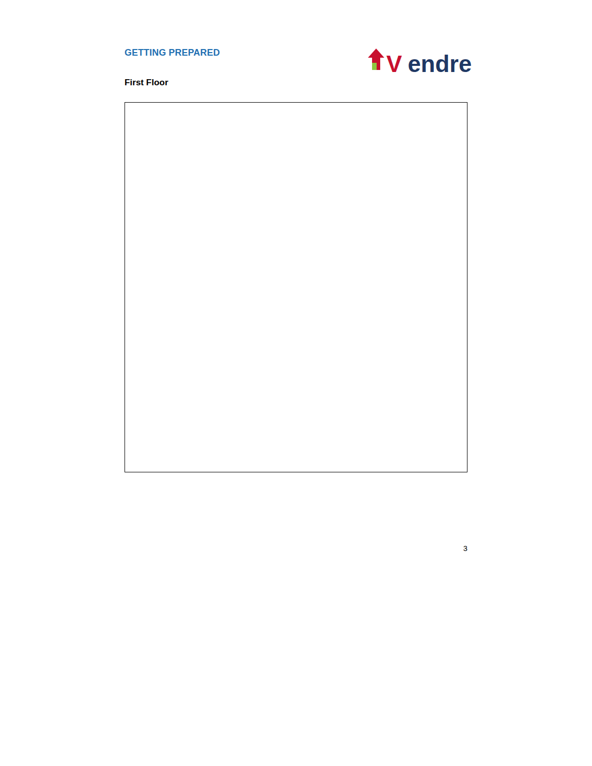V endre
GETTING PREPARED
First Floor
3